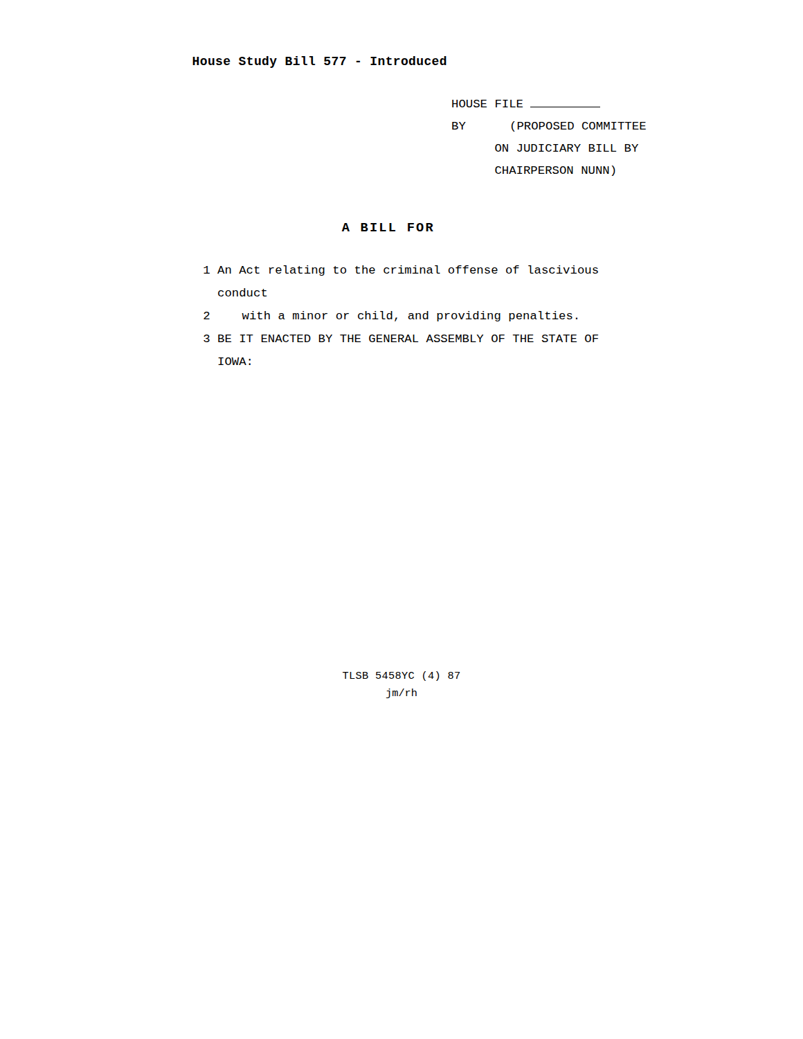House Study Bill 577 - Introduced
HOUSE FILE BY (PROPOSED COMMITTEE ON JUDICIARY BILL BY CHAIRPERSON NUNN)
A BILL FOR
An Act relating to the criminal offense of lascivious conduct
with a minor or child, and providing penalties.
BE IT ENACTED BY THE GENERAL ASSEMBLY OF THE STATE OF IOWA:
TLSB 5458YC (4) 87
jm/rh